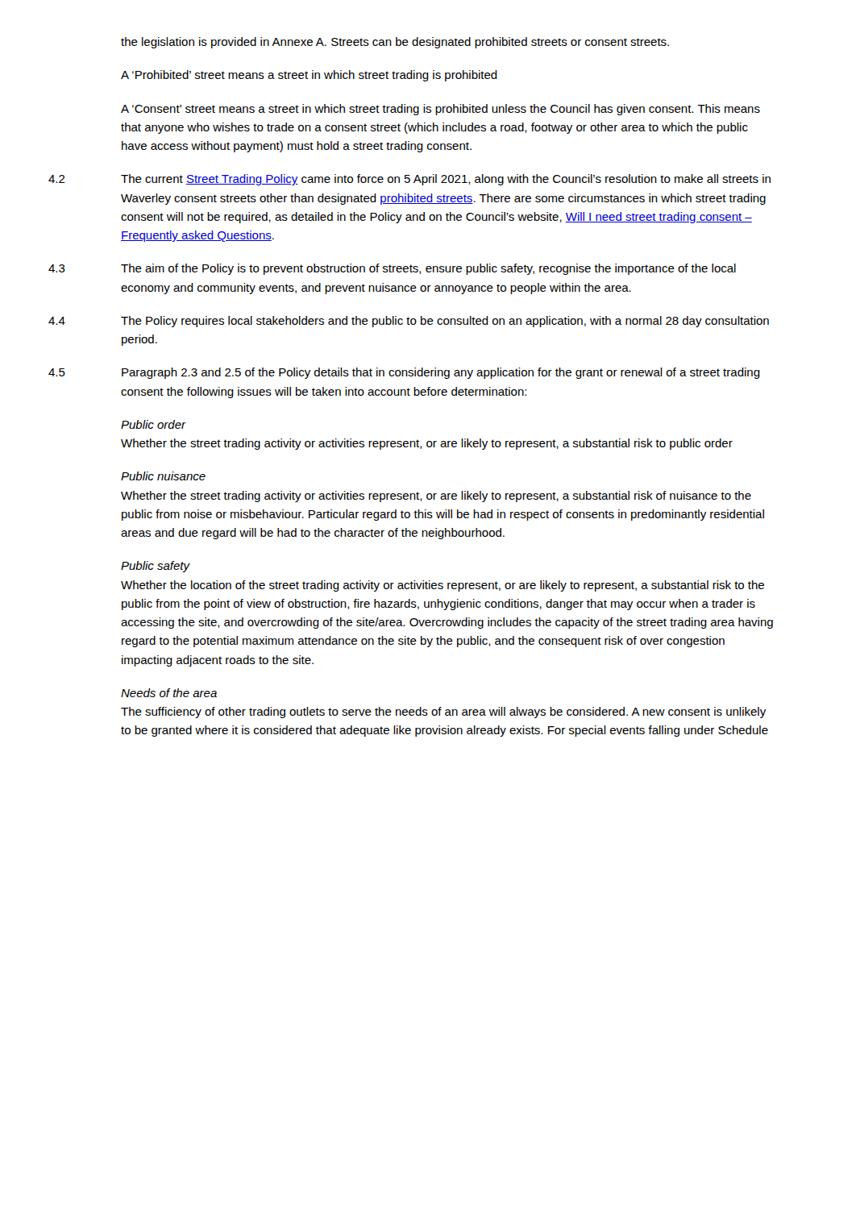the legislation is provided in Annexe A. Streets can be designated prohibited streets or consent streets.
A ‘Prohibited’ street means a street in which street trading is prohibited
A ‘Consent’ street means a street in which street trading is prohibited unless the Council has given consent. This means that anyone who wishes to trade on a consent street (which includes a road, footway or other area to which the public have access without payment) must hold a street trading consent.
4.2
The current Street Trading Policy came into force on 5 April 2021, along with the Council’s resolution to make all streets in Waverley consent streets other than designated prohibited streets. There are some circumstances in which street trading consent will not be required, as detailed in the Policy and on the Council’s website, Will I need street trading consent – Frequently asked Questions.
4.3
The aim of the Policy is to prevent obstruction of streets, ensure public safety, recognise the importance of the local economy and community events, and prevent nuisance or annoyance to people within the area.
4.4
The Policy requires local stakeholders and the public to be consulted on an application, with a normal 28 day consultation period.
4.5
Paragraph 2.3 and 2.5 of the Policy details that in considering any application for the grant or renewal of a street trading consent the following issues will be taken into account before determination:
Public order
Whether the street trading activity or activities represent, or are likely to represent, a substantial risk to public order
Public nuisance
Whether the street trading activity or activities represent, or are likely to represent, a substantial risk of nuisance to the public from noise or misbehaviour. Particular regard to this will be had in respect of consents in predominantly residential areas and due regard will be had to the character of the neighbourhood.
Public safety
Whether the location of the street trading activity or activities represent, or are likely to represent, a substantial risk to the public from the point of view of obstruction, fire hazards, unhygienic conditions, danger that may occur when a trader is accessing the site, and overcrowding of the site/area. Overcrowding includes the capacity of the street trading area having regard to the potential maximum attendance on the site by the public, and the consequent risk of over congestion impacting adjacent roads to the site.
Needs of the area
The sufficiency of other trading outlets to serve the needs of an area will always be considered. A new consent is unlikely to be granted where it is considered that adequate like provision already exists. For special events falling under Schedule